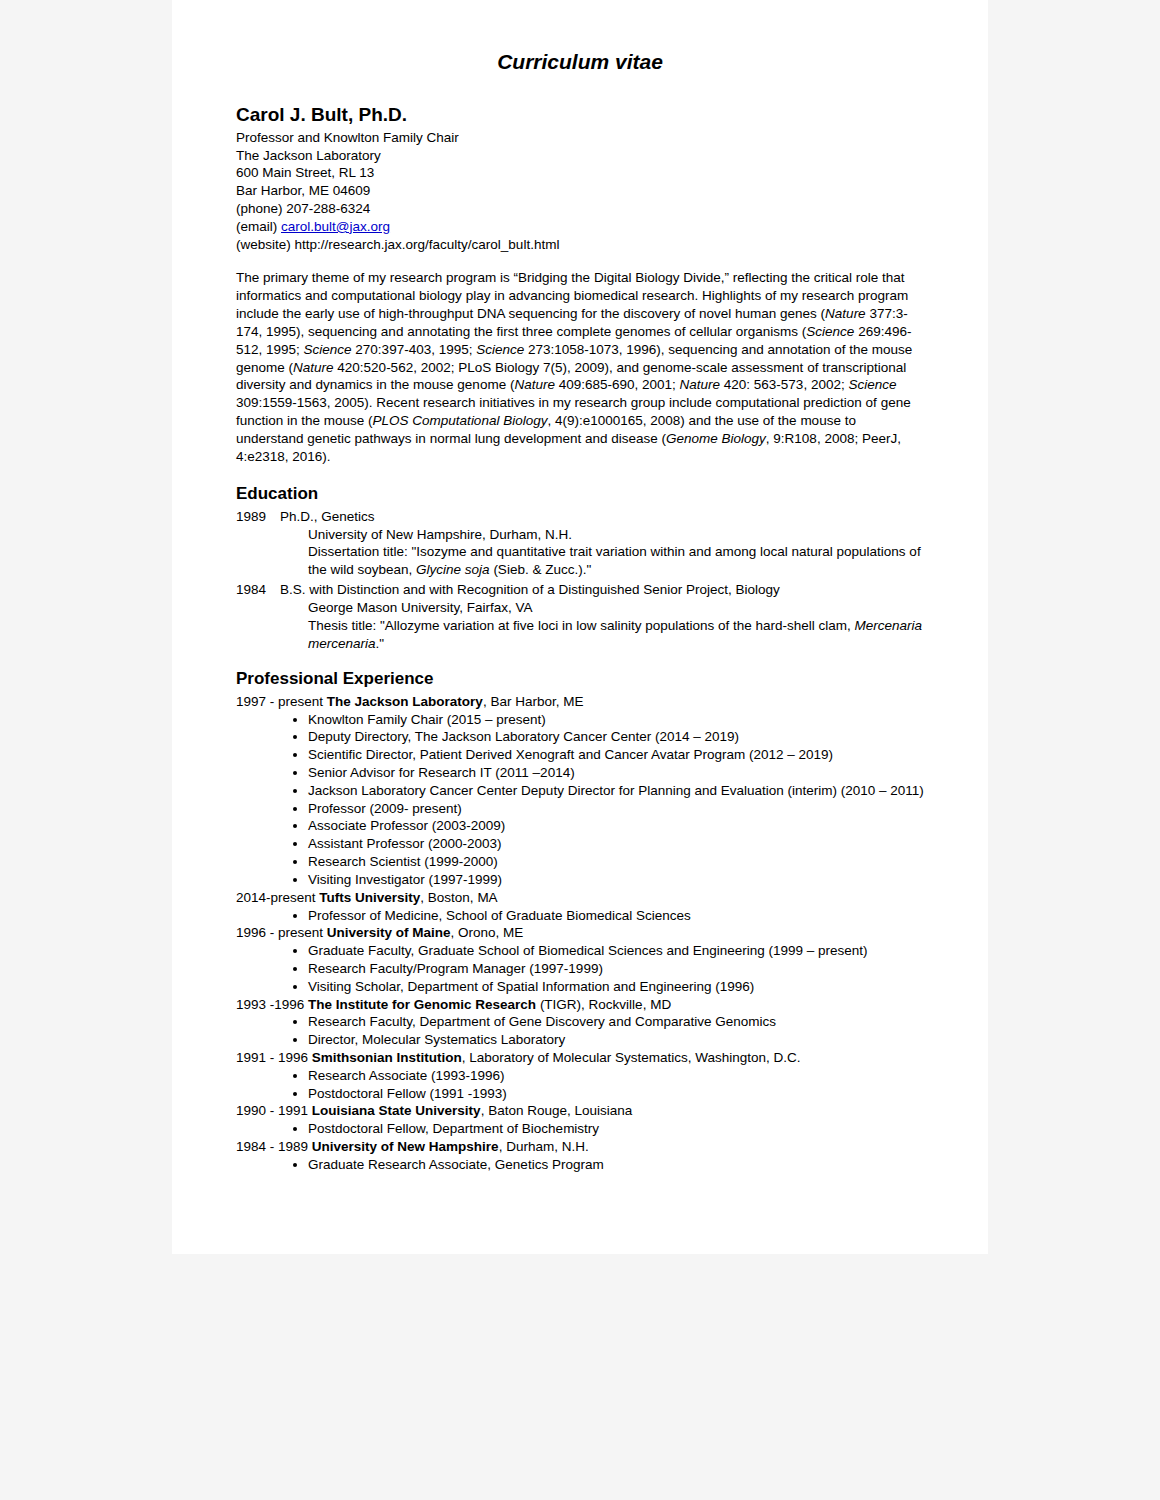Curriculum vitae
Carol J. Bult, Ph.D.
Professor and Knowlton Family Chair
The Jackson Laboratory
600 Main Street, RL 13
Bar Harbor, ME 04609
(phone) 207-288-6324
(email) carol.bult@jax.org
(website) http://research.jax.org/faculty/carol_bult.html
The primary theme of my research program is “Bridging the Digital Biology Divide,” reflecting the critical role that informatics and computational biology play in advancing biomedical research. Highlights of my research program include the early use of high-throughput DNA sequencing for the discovery of novel human genes (Nature 377:3-174, 1995), sequencing and annotating the first three complete genomes of cellular organisms (Science 269:496-512, 1995; Science 270:397-403, 1995; Science 273:1058-1073, 1996), sequencing and annotation of the mouse genome (Nature 420:520-562, 2002; PLoS Biology 7(5), 2009), and genome-scale assessment of transcriptional diversity and dynamics in the mouse genome (Nature 409:685-690, 2001; Nature 420: 563-573, 2002; Science 309:1559-1563, 2005). Recent research initiatives in my research group include computational prediction of gene function in the mouse (PLOS Computational Biology, 4(9):e1000165, 2008) and the use of the mouse to understand genetic pathways in normal lung development and disease (Genome Biology, 9:R108, 2008; PeerJ, 4:e2318, 2016).
Education
1989
Ph.D., Genetics
University of New Hampshire, Durham, N.H.
Dissertation title: "Isozyme and quantitative trait variation within and among local natural populations of the wild soybean, Glycine soja (Sieb. & Zucc.)."
1984
B.S. with Distinction and with Recognition of a Distinguished Senior Project, Biology
George Mason University, Fairfax, VA
Thesis title: "Allozyme variation at five loci in low salinity populations of the hard-shell clam, Mercenaria mercenaria."
Professional Experience
1997 - present The Jackson Laboratory, Bar Harbor, ME
Knowlton Family Chair (2015 – present)
Deputy Directory, The Jackson Laboratory Cancer Center (2014 – 2019)
Scientific Director, Patient Derived Xenograft and Cancer Avatar Program (2012 – 2019)
Senior Advisor for Research IT (2011 –2014)
Jackson Laboratory Cancer Center Deputy Director for Planning and Evaluation (interim) (2010 – 2011)
Professor (2009- present)
Associate Professor (2003-2009)
Assistant Professor (2000-2003)
Research Scientist (1999-2000)
Visiting Investigator (1997-1999)
2014-present Tufts University, Boston, MA
Professor of Medicine, School of Graduate Biomedical Sciences
1996 - present University of Maine, Orono, ME
Graduate Faculty, Graduate School of Biomedical Sciences and Engineering (1999 – present)
Research Faculty/Program Manager (1997-1999)
Visiting Scholar, Department of Spatial Information and Engineering (1996)
1993 -1996 The Institute for Genomic Research (TIGR), Rockville, MD
Research Faculty, Department of Gene Discovery and Comparative Genomics
Director, Molecular Systematics Laboratory
1991 - 1996 Smithsonian Institution, Laboratory of Molecular Systematics, Washington, D.C.
Research Associate (1993-1996)
Postdoctoral Fellow (1991 -1993)
1990 - 1991 Louisiana State University, Baton Rouge, Louisiana
Postdoctoral Fellow, Department of Biochemistry
1984 - 1989 University of New Hampshire, Durham, N.H.
Graduate Research Associate, Genetics Program